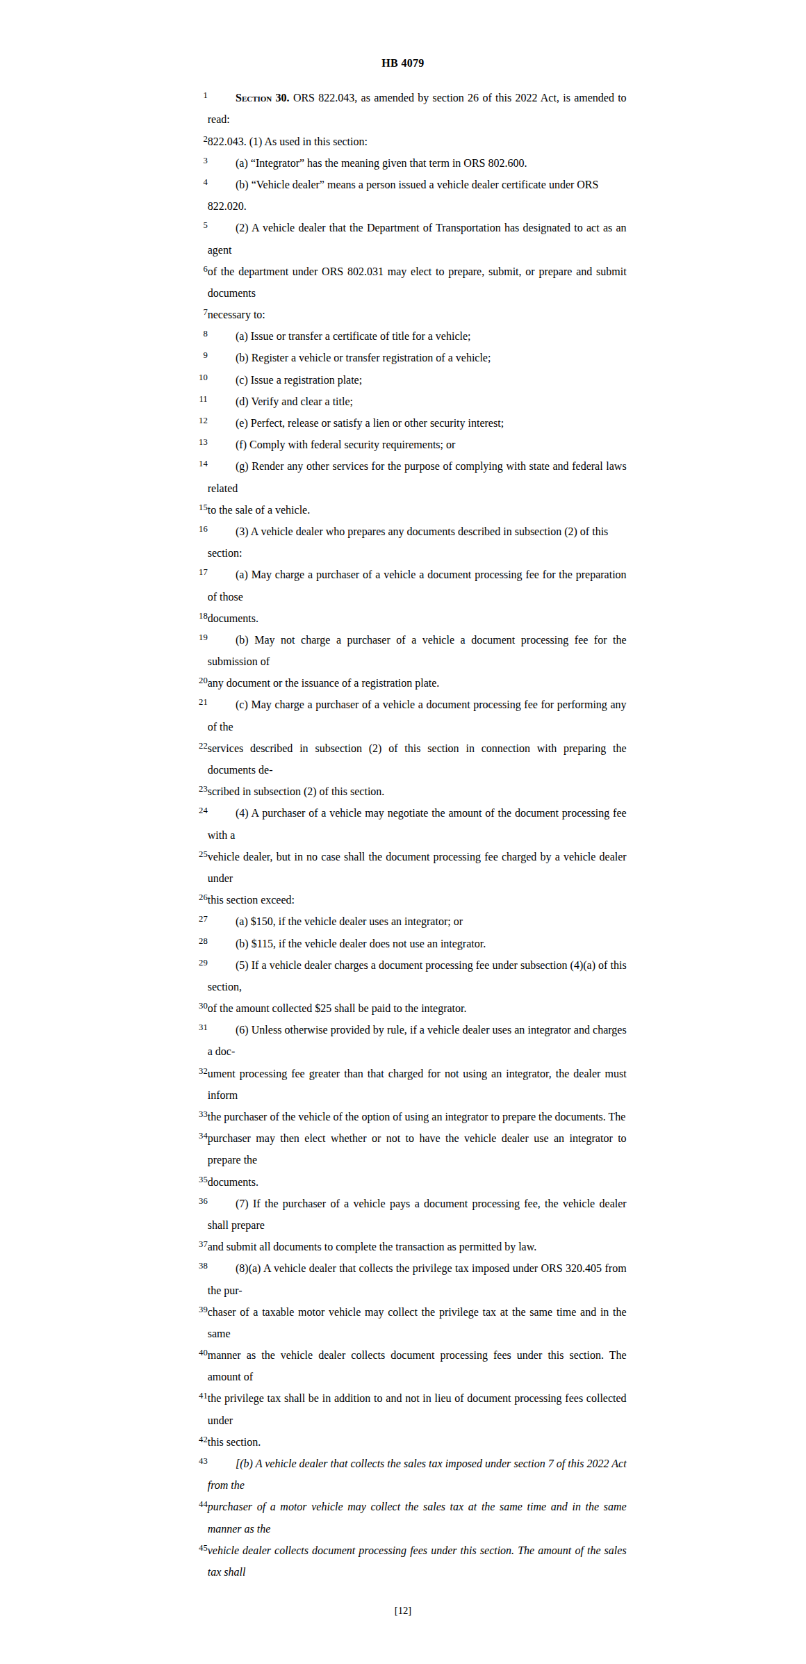HB 4079
| 1 | Section 30. ORS 822.043, as amended by section 26 of this 2022 Act, is amended to read: |
| 2 | 822.043. (1) As used in this section: |
| 3 | (a) “Integrator” has the meaning given that term in ORS 802.600. |
| 4 | (b) “Vehicle dealer” means a person issued a vehicle dealer certificate under ORS 822.020. |
| 5 | (2) A vehicle dealer that the Department of Transportation has designated to act as an agent |
| 6 | of the department under ORS 802.031 may elect to prepare, submit, or prepare and submit documents |
| 7 | necessary to: |
| 8 | (a) Issue or transfer a certificate of title for a vehicle; |
| 9 | (b) Register a vehicle or transfer registration of a vehicle; |
| 10 | (c) Issue a registration plate; |
| 11 | (d) Verify and clear a title; |
| 12 | (e) Perfect, release or satisfy a lien or other security interest; |
| 13 | (f) Comply with federal security requirements; or |
| 14 | (g) Render any other services for the purpose of complying with state and federal laws related |
| 15 | to the sale of a vehicle. |
| 16 | (3) A vehicle dealer who prepares any documents described in subsection (2) of this section: |
| 17 | (a) May charge a purchaser of a vehicle a document processing fee for the preparation of those |
| 18 | documents. |
| 19 | (b) May not charge a purchaser of a vehicle a document processing fee for the submission of |
| 20 | any document or the issuance of a registration plate. |
| 21 | (c) May charge a purchaser of a vehicle a document processing fee for performing any of the |
| 22 | services described in subsection (2) of this section in connection with preparing the documents de- |
| 23 | scribed in subsection (2) of this section. |
| 24 | (4) A purchaser of a vehicle may negotiate the amount of the document processing fee with a |
| 25 | vehicle dealer, but in no case shall the document processing fee charged by a vehicle dealer under |
| 26 | this section exceed: |
| 27 | (a) $150, if the vehicle dealer uses an integrator; or |
| 28 | (b) $115, if the vehicle dealer does not use an integrator. |
| 29 | (5) If a vehicle dealer charges a document processing fee under subsection (4)(a) of this section, |
| 30 | of the amount collected $25 shall be paid to the integrator. |
| 31 | (6) Unless otherwise provided by rule, if a vehicle dealer uses an integrator and charges a doc- |
| 32 | ument processing fee greater than that charged for not using an integrator, the dealer must inform |
| 33 | the purchaser of the vehicle of the option of using an integrator to prepare the documents. The |
| 34 | purchaser may then elect whether or not to have the vehicle dealer use an integrator to prepare the |
| 35 | documents. |
| 36 | (7) If the purchaser of a vehicle pays a document processing fee, the vehicle dealer shall prepare |
| 37 | and submit all documents to complete the transaction as permitted by law. |
| 38 | (8)(a) A vehicle dealer that collects the privilege tax imposed under ORS 320.405 from the pur- |
| 39 | chaser of a taxable motor vehicle may collect the privilege tax at the same time and in the same |
| 40 | manner as the vehicle dealer collects document processing fees under this section. The amount of |
| 41 | the privilege tax shall be in addition to and not in lieu of document processing fees collected under |
| 42 | this section. |
| 43 | [(b) A vehicle dealer that collects the sales tax imposed under section 7 of this 2022 Act from the |
| 44 | purchaser of a motor vehicle may collect the sales tax at the same time and in the same manner as the |
| 45 | vehicle dealer collects document processing fees under this section. The amount of the sales tax shall |
[12]